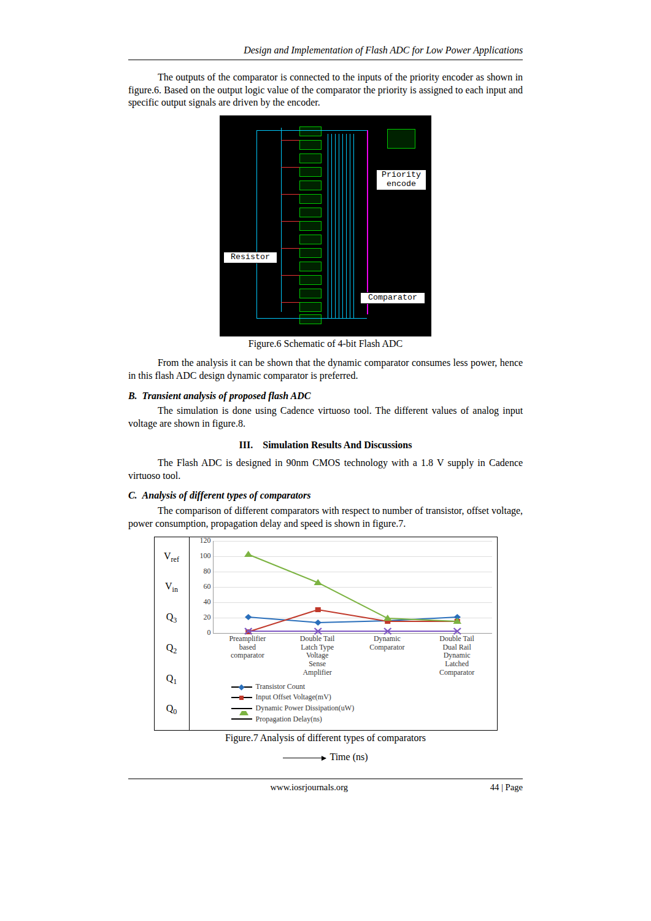Design and Implementation of Flash ADC for Low Power Applications
The outputs of the comparator is connected to the inputs of the priority encoder as shown in figure.6. Based on the output logic value of the comparator the priority is assigned to each input and specific output signals are driven by the encoder.
Priority
encode
Resistor
Comparator
Figure.6 Schematic of 4-bit Flash ADC
From the analysis it can be shown that the dynamic comparator consumes less power, hence in this flash ADC design dynamic comparator is preferred.
B. Transient analysis of proposed flash ADC
The simulation is done using Cadence virtuoso tool. The different values of analog input voltage are shown in figure.8.
III. Simulation Results And Discussions
The Flash ADC is designed in 90nm CMOS technology with a 1.8 V supply in Cadence virtuoso tool.
C. Analysis of different types of comparators
The comparison of different comparators with respect to number of transistor, offset voltage, power consumption, propagation delay and speed is shown in figure.7.
Vref Vin Q3 Q2 Q1 Q0
120
100
80
60
40
20
0
Preamplifier
based
comparator
Double Tail
Latch Type
Voltage
Sense
Amplifier
Dynamic
Comparator
Double Tail
Dual Rail
Dynamic
Latched
Comparator
Transistor Count
Input Offset Voltage(mV)
Dynamic Power Dissipation(uW)
Propagation Delay(ns)
Figure.7 Analysis of different types of comparators
Time (ns)
www.iosrjournals.org 44 | Page